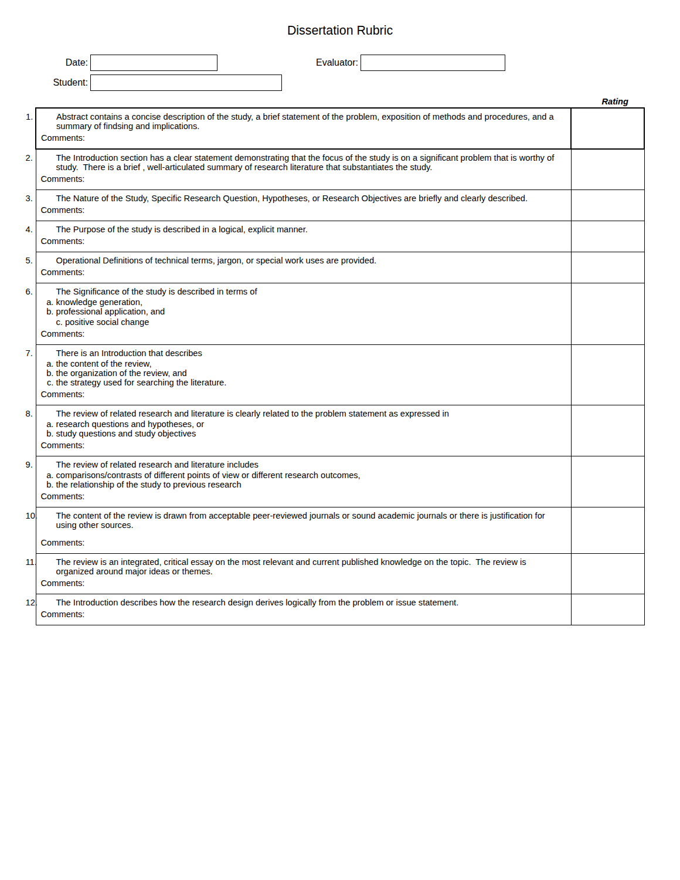Dissertation Rubric
Date:
Evaluator:
Student:
Rating
| 1. Abstract contains a concise description of the study, a brief statement of the problem, exposition of methods and procedures, and a summary of findsing and implications. Comments: | |
| 2. The Introduction section has a clear statement demonstrating that the focus of the study is on a significant problem that is worthy of study. There is a brief , well-articulated summary of research literature that substantiates the study. Comments: | |
| 3. The Nature of the Study, Specific Research Question, Hypotheses, or Research Objectives are briefly and clearly described. Comments: | |
| 4. The Purpose of the study is described in a logical, explicit manner. Comments: | |
| 5. Operational Definitions of technical terms, jargon, or special work uses are provided. Comments: | |
| 6. The Significance of the study is described in terms of knowledge generation, professional application, and c. positive social change Comments: | |
| 7. There is an Introduction that describes the content of the review, the organization of the review, and the strategy used for searching the literature. Comments: | |
| 8. The review of related research and literature is clearly related to the problem statement as expressed in research questions and hypotheses, or study questions and study objectives Comments: | |
| 9. The review of related research and literature includes comparisons/contrasts of different points of view or different research outcomes, the relationship of the study to previous research Comments: | |
| 10. The content of the review is drawn from acceptable peer-reviewed journals or sound academic journals or there is justification for using other sources. Comments: | |
| 11. The review is an integrated, critical essay on the most relevant and current published knowledge on the topic. The review is organized around major ideas or themes. Comments: | |
| 12. The Introduction describes how the research design derives logically from the problem or issue statement. Comments: | |